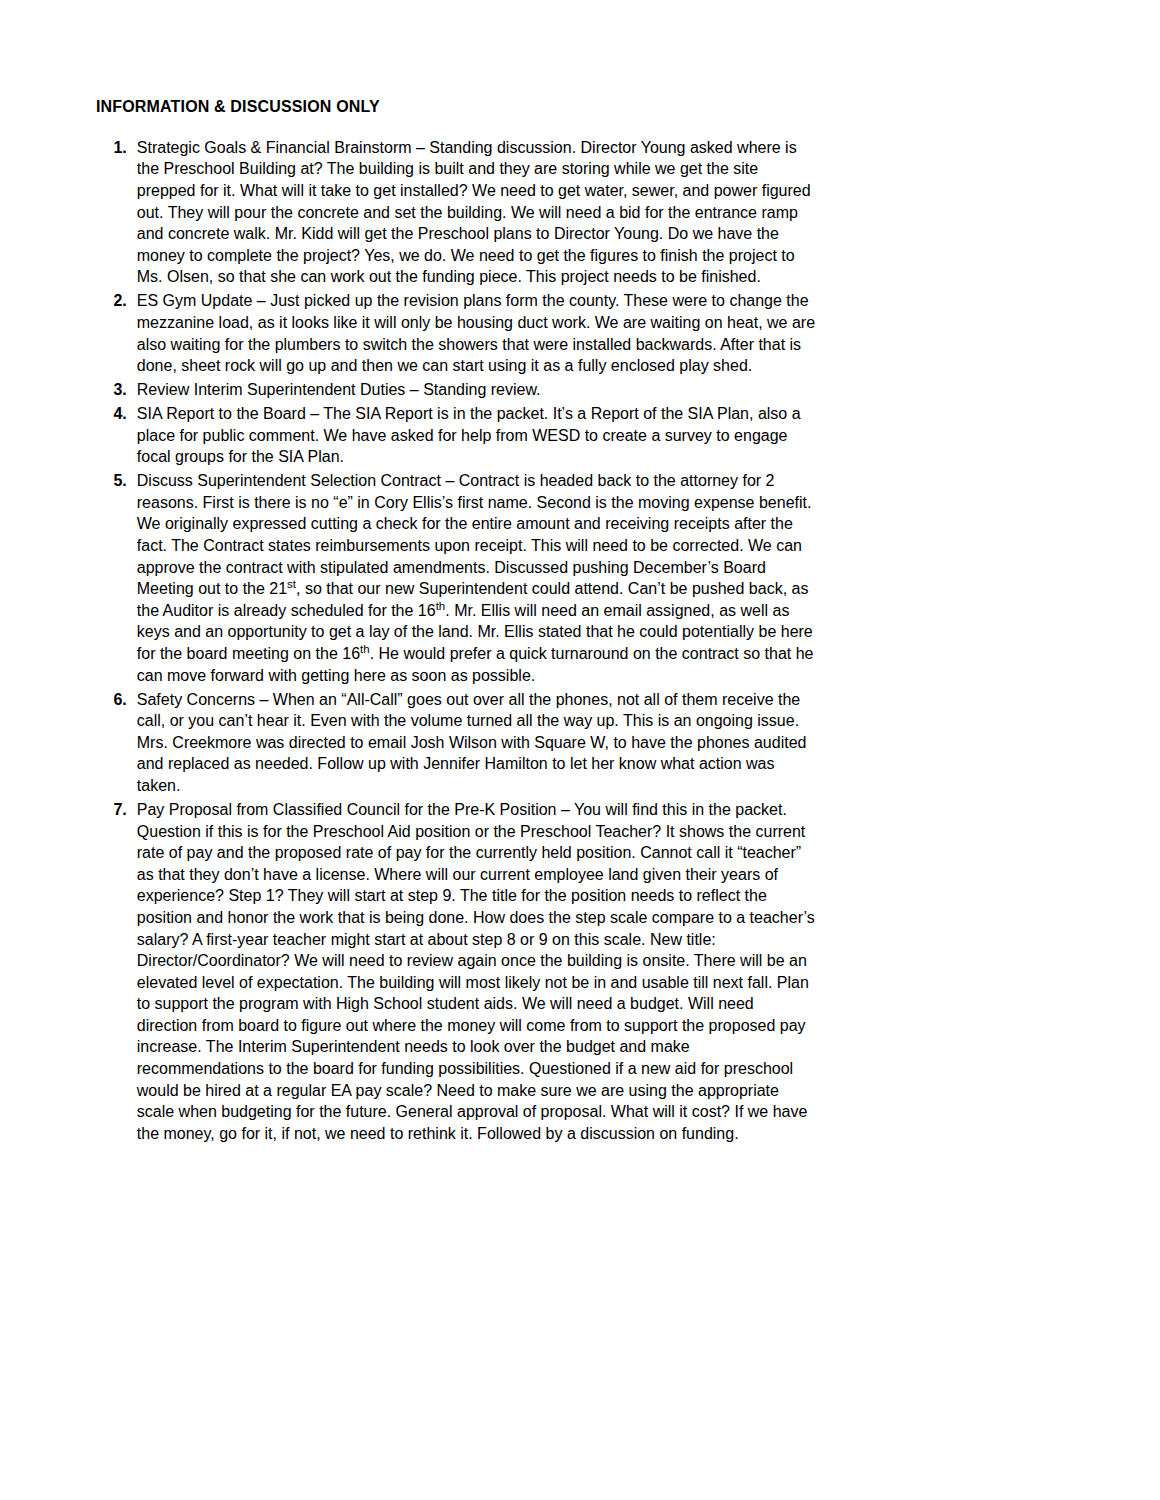INFORMATION & DISCUSSION ONLY
Strategic Goals & Financial Brainstorm – Standing discussion. Director Young asked where is the Preschool Building at? The building is built and they are storing while we get the site prepped for it. What will it take to get installed? We need to get water, sewer, and power figured out. They will pour the concrete and set the building. We will need a bid for the entrance ramp and concrete walk. Mr. Kidd will get the Preschool plans to Director Young. Do we have the money to complete the project? Yes, we do. We need to get the figures to finish the project to Ms. Olsen, so that she can work out the funding piece. This project needs to be finished.
ES Gym Update – Just picked up the revision plans form the county. These were to change the mezzanine load, as it looks like it will only be housing duct work. We are waiting on heat, we are also waiting for the plumbers to switch the showers that were installed backwards. After that is done, sheet rock will go up and then we can start using it as a fully enclosed play shed.
Review Interim Superintendent Duties – Standing review.
SIA Report to the Board – The SIA Report is in the packet. It’s a Report of the SIA Plan, also a place for public comment. We have asked for help from WESD to create a survey to engage focal groups for the SIA Plan.
Discuss Superintendent Selection Contract – Contract is headed back to the attorney for 2 reasons. First is there is no “e” in Cory Ellis’s first name. Second is the moving expense benefit. We originally expressed cutting a check for the entire amount and receiving receipts after the fact. The Contract states reimbursements upon receipt. This will need to be corrected. We can approve the contract with stipulated amendments. Discussed pushing December’s Board Meeting out to the 21st, so that our new Superintendent could attend. Can’t be pushed back, as the Auditor is already scheduled for the 16th. Mr. Ellis will need an email assigned, as well as keys and an opportunity to get a lay of the land. Mr. Ellis stated that he could potentially be here for the board meeting on the 16th. He would prefer a quick turnaround on the contract so that he can move forward with getting here as soon as possible.
Safety Concerns – When an “All-Call” goes out over all the phones, not all of them receive the call, or you can’t hear it. Even with the volume turned all the way up. This is an ongoing issue. Mrs. Creekmore was directed to email Josh Wilson with Square W, to have the phones audited and replaced as needed. Follow up with Jennifer Hamilton to let her know what action was taken.
Pay Proposal from Classified Council for the Pre-K Position – You will find this in the packet. Question if this is for the Preschool Aid position or the Preschool Teacher? It shows the current rate of pay and the proposed rate of pay for the currently held position. Cannot call it “teacher” as that they don’t have a license. Where will our current employee land given their years of experience? Step 1? They will start at step 9. The title for the position needs to reflect the position and honor the work that is being done. How does the step scale compare to a teacher’s salary? A first-year teacher might start at about step 8 or 9 on this scale. New title: Director/Coordinator? We will need to review again once the building is onsite. There will be an elevated level of expectation. The building will most likely not be in and usable till next fall. Plan to support the program with High School student aids. We will need a budget. Will need direction from board to figure out where the money will come from to support the proposed pay increase. The Interim Superintendent needs to look over the budget and make recommendations to the board for funding possibilities. Questioned if a new aid for preschool would be hired at a regular EA pay scale? Need to make sure we are using the appropriate scale when budgeting for the future. General approval of proposal. What will it cost? If we have the money, go for it, if not, we need to rethink it. Followed by a discussion on funding.